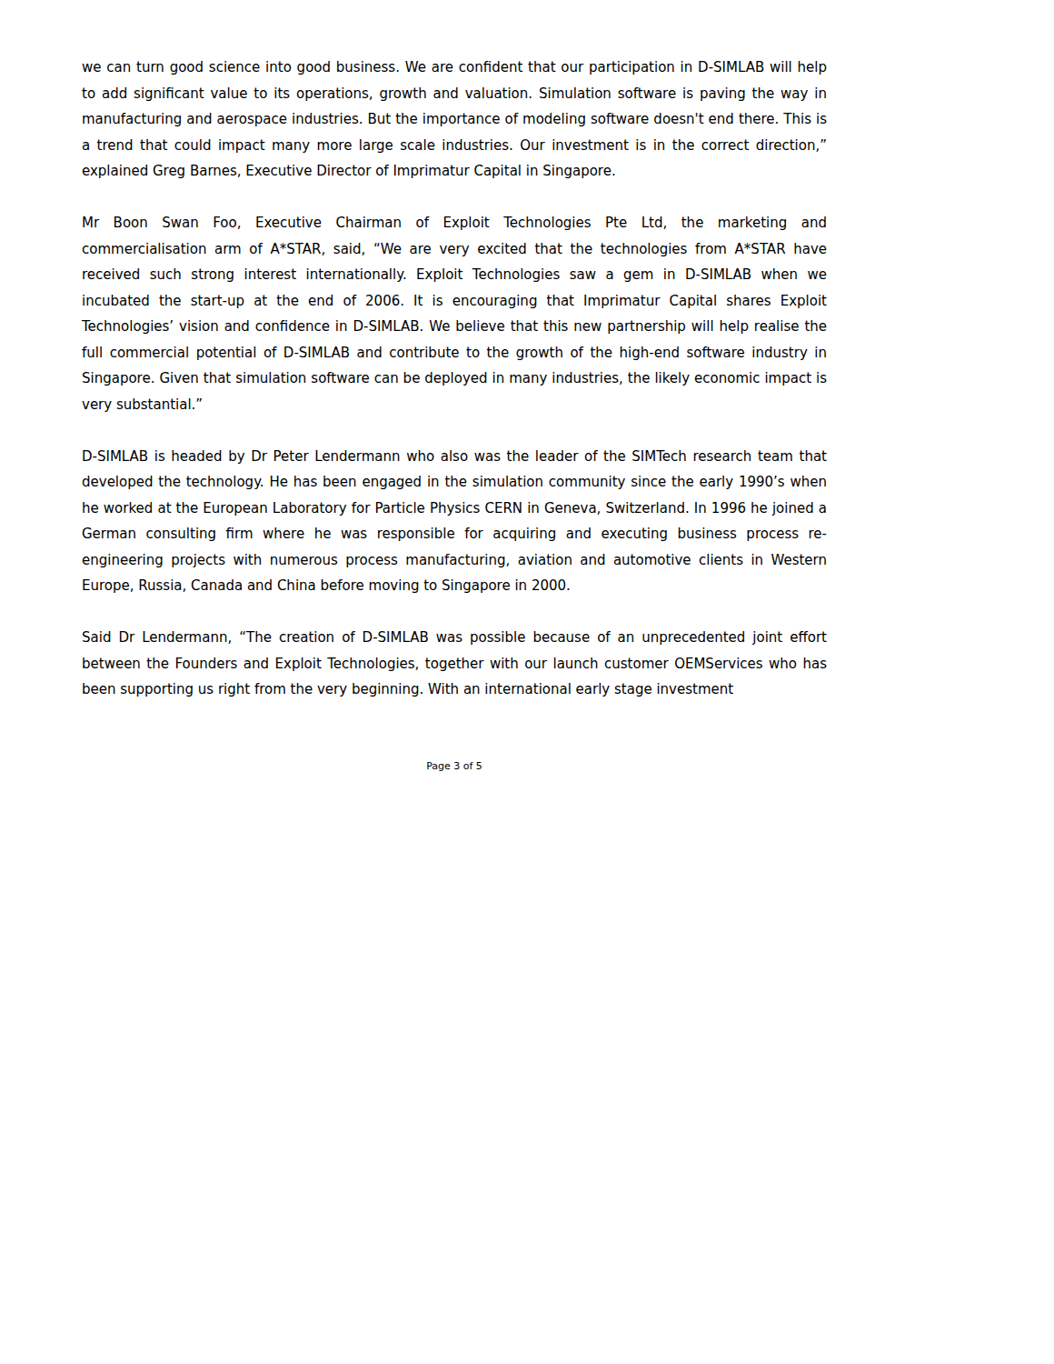we can turn good science into good business. We are confident that our participation in D-SIMLAB will help to add significant value to its operations, growth and valuation. Simulation software is paving the way in manufacturing and aerospace industries. But the importance of modeling software doesn't end there. This is a trend that could impact many more large scale industries. Our investment is in the correct direction,” explained Greg Barnes, Executive Director of Imprimatur Capital in Singapore.
Mr Boon Swan Foo, Executive Chairman of Exploit Technologies Pte Ltd, the marketing and commercialisation arm of A*STAR, said, “We are very excited that the technologies from A*STAR have received such strong interest internationally. Exploit Technologies saw a gem in D-SIMLAB when we incubated the start-up at the end of 2006. It is encouraging that Imprimatur Capital shares Exploit Technologies’ vision and confidence in D-SIMLAB. We believe that this new partnership will help realise the full commercial potential of D-SIMLAB and contribute to the growth of the high-end software industry in Singapore. Given that simulation software can be deployed in many industries, the likely economic impact is very substantial.”
D-SIMLAB is headed by Dr Peter Lendermann who also was the leader of the SIMTech research team that developed the technology. He has been engaged in the simulation community since the early 1990’s when he worked at the European Laboratory for Particle Physics CERN in Geneva, Switzerland. In 1996 he joined a German consulting firm where he was responsible for acquiring and executing business process re-engineering projects with numerous process manufacturing, aviation and automotive clients in Western Europe, Russia, Canada and China before moving to Singapore in 2000.
Said Dr Lendermann, “The creation of D-SIMLAB was possible because of an unprecedented joint effort between the Founders and Exploit Technologies, together with our launch customer OEMServices who has been supporting us right from the very beginning. With an international early stage investment
Page 3 of 5